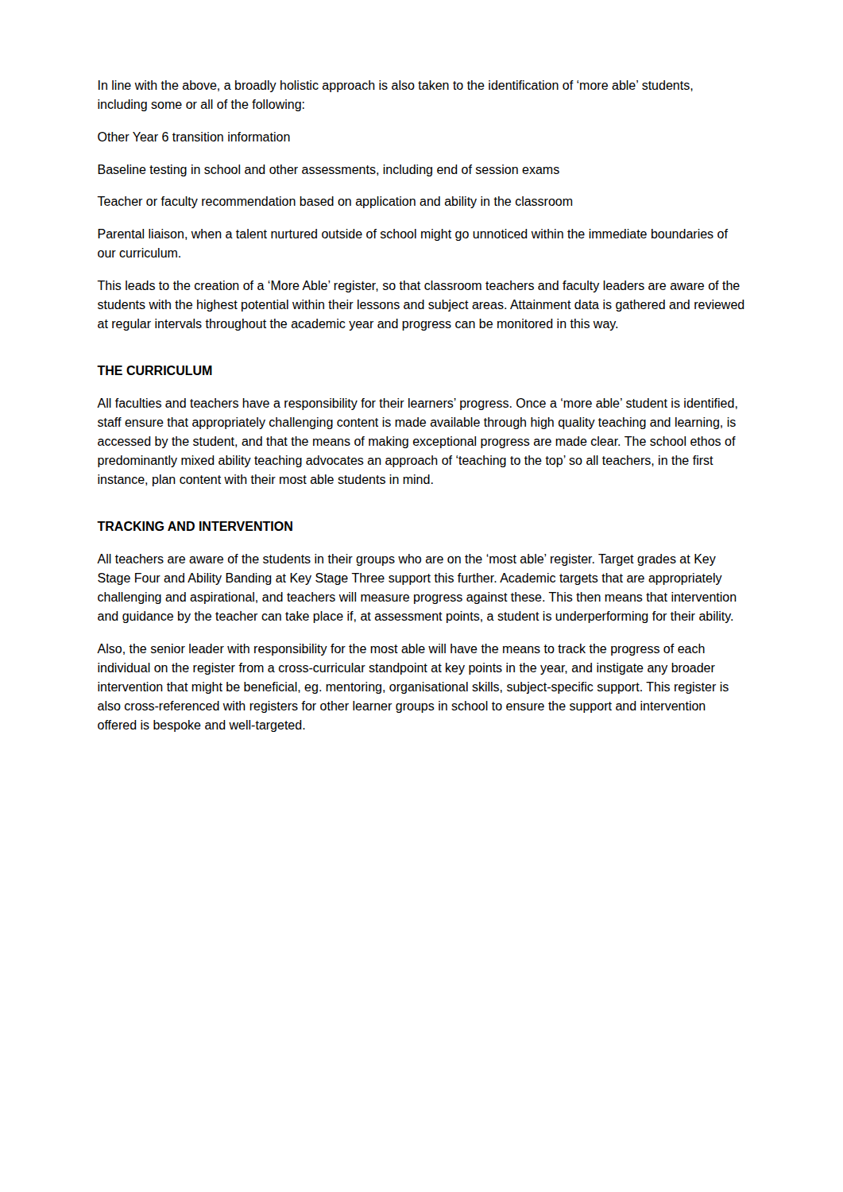In line with the above, a broadly holistic approach is also taken to the identification of ‘more able’ students, including some or all of the following:
Other Year 6 transition information
Baseline testing in school and other assessments, including end of session exams
Teacher or faculty recommendation based on application and ability in the classroom
Parental liaison, when a talent nurtured outside of school might go unnoticed within the immediate boundaries of our curriculum.
This leads to the creation of a ‘More Able’ register, so that classroom teachers and faculty leaders are aware of the students with the highest potential within their lessons and subject areas. Attainment data is gathered and reviewed at regular intervals throughout the academic year and progress can be monitored in this way.
The Curriculum
All faculties and teachers have a responsibility for their learners’ progress. Once a ‘more able’ student is identified, staff ensure that appropriately challenging content is made available through high quality teaching and learning, is accessed by the student, and that the means of making exceptional progress are made clear. The school ethos of predominantly mixed ability teaching advocates an approach of ‘teaching to the top’ so all teachers, in the first instance, plan content with their most able students in mind.
Tracking and Intervention
All teachers are aware of the students in their groups who are on the ‘most able’ register. Target grades at Key Stage Four and Ability Banding at Key Stage Three support this further. Academic targets that are appropriately challenging and aspirational, and teachers will measure progress against these. This then means that intervention and guidance by the teacher can take place if, at assessment points, a student is underperforming for their ability.
Also, the senior leader with responsibility for the most able will have the means to track the progress of each individual on the register from a cross-curricular standpoint at key points in the year, and instigate any broader intervention that might be beneficial, eg. mentoring, organisational skills, subject-specific support. This register is also cross-referenced with registers for other learner groups in school to ensure the support and intervention offered is bespoke and well-targeted.